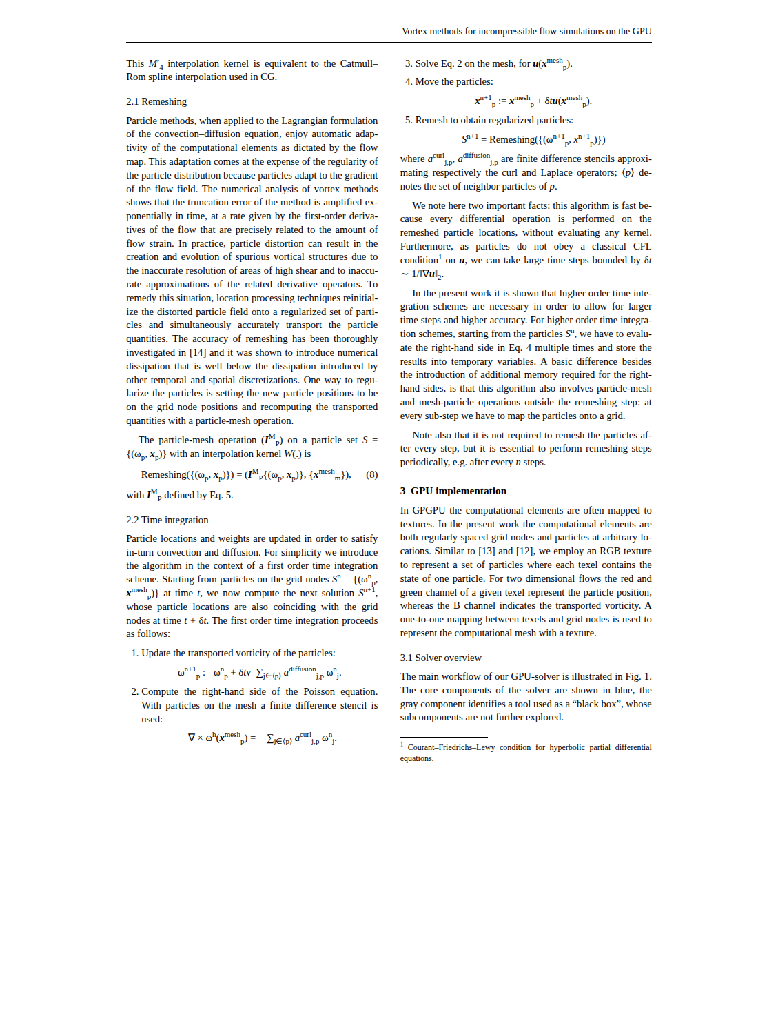Vortex methods for incompressible flow simulations on the GPU
This M′4 interpolation kernel is equivalent to the Catmull–Rom spline interpolation used in CG.
2.1 Remeshing
Particle methods, when applied to the Lagrangian formulation of the convection–diffusion equation, enjoy automatic adaptivity of the computational elements as dictated by the flow map. This adaptation comes at the expense of the regularity of the particle distribution because particles adapt to the gradient of the flow field. The numerical analysis of vortex methods shows that the truncation error of the method is amplified exponentially in time, at a rate given by the first-order derivatives of the flow that are precisely related to the amount of flow strain. In practice, particle distortion can result in the creation and evolution of spurious vortical structures due to the inaccurate resolution of areas of high shear and to inaccurate approximations of the related derivative operators. To remedy this situation, location processing techniques reinitialize the distorted particle field onto a regularized set of particles and simultaneously accurately transport the particle quantities. The accuracy of remeshing has been thoroughly investigated in [14] and it was shown to introduce numerical dissipation that is well below the dissipation introduced by other temporal and spatial discretizations. One way to regularize the particles is setting the new particle positions to be on the grid node positions and recomputing the transported quantities with a particle-mesh operation.
The particle-mesh operation (IMP) on a particle set S = {(ωp, xp)} with an interpolation kernel W(.) is
Remeshing({(ωp, xp)}) = (IMP{(ωp, xp)}, {xmeshm}), (8)
with IMP defined by Eq. 5.
2.2 Time integration
Particle locations and weights are updated in order to satisfy in-turn convection and diffusion. For simplicity we introduce the algorithm in the context of a first order time integration scheme. Starting from particles on the grid nodes Sn = {(ωnp, xmeshp)} at time t, we now compute the next solution Sn+1, whose particle locations are also coinciding with the grid nodes at time t + δt. The first order time integration proceeds as follows:
Update the transported vorticity of the particles: ωn+1p := ωnp + δtν ∑j∈⟨p⟩ adiffusionj,p ωnj.
Compute the right-hand side of the Poisson equation. With particles on the mesh a finite difference stencil is used: −∇ × ωh(xmeshp) = − ∑j∈⟨p⟩ acurlj,p ωnj.
Solve Eq. 2 on the mesh, for u(xmeshp).
Move the particles: xn+1p := xmeshp + δtu(xmeshp).
Remesh to obtain regularized particles: Sn+1 = Remeshing({(ωn+1p, xn+1p)})
where acurlj,p, adiffusionj,p are finite difference stencils approximating respectively the curl and Laplace operators; ⟨p⟩ denotes the set of neighbor particles of p.
We note here two important facts: this algorithm is fast because every differential operation is performed on the remeshed particle locations, without evaluating any kernel. Furthermore, as particles do not obey a classical CFL condition1 on u, we can take large time steps bounded by δt ∼ 1/‖∇u‖2.
In the present work it is shown that higher order time integration schemes are necessary in order to allow for larger time steps and higher accuracy. For higher order time integration schemes, starting from the particles Sn, we have to evaluate the right-hand side in Eq. 4 multiple times and store the results into temporary variables. A basic difference besides the introduction of additional memory required for the right-hand sides, is that this algorithm also involves particle-mesh and mesh-particle operations outside the remeshing step: at every sub-step we have to map the particles onto a grid.
Note also that it is not required to remesh the particles after every step, but it is essential to perform remeshing steps periodically, e.g. after every n steps.
3 GPU implementation
In GPGPU the computational elements are often mapped to textures. In the present work the computational elements are both regularly spaced grid nodes and particles at arbitrary locations. Similar to [13] and [12], we employ an RGB texture to represent a set of particles where each texel contains the state of one particle. For two dimensional flows the red and green channel of a given texel represent the particle position, whereas the B channel indicates the transported vorticity. A one-to-one mapping between texels and grid nodes is used to represent the computational mesh with a texture.
3.1 Solver overview
The main workflow of our GPU-solver is illustrated in Fig. 1. The core components of the solver are shown in blue, the gray component identifies a tool used as a “black box”, whose subcomponents are not further explored.
1 Courant–Friedrichs–Lewy condition for hyperbolic partial differential equations.